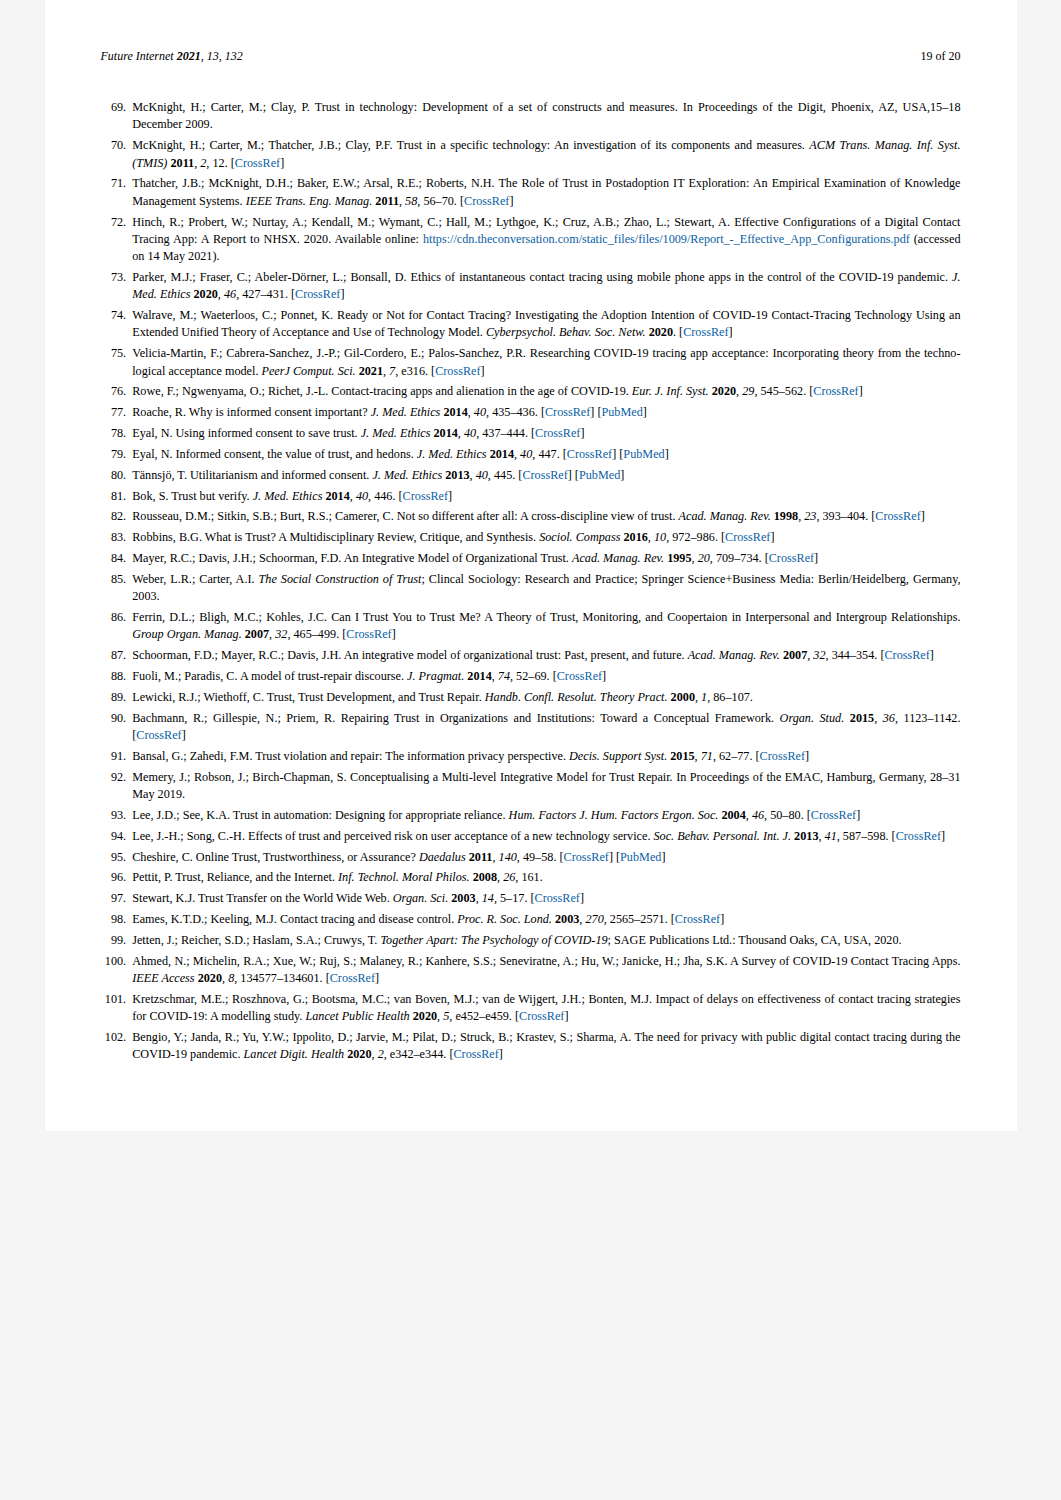Future Internet 2021, 13, 132 19 of 20
69. McKnight, H.; Carter, M.; Clay, P. Trust in technology: Development of a set of constructs and measures. In Proceedings of the Digit, Phoenix, AZ, USA,15–18 December 2009.
70. McKnight, H.; Carter, M.; Thatcher, J.B.; Clay, P.F. Trust in a specific technology: An investigation of its components and measures. ACM Trans. Manag. Inf. Syst. (TMIS) 2011, 2, 12. [CrossRef]
71. Thatcher, J.B.; McKnight, D.H.; Baker, E.W.; Arsal, R.E.; Roberts, N.H. The Role of Trust in Postadoption IT Exploration: An Empirical Examination of Knowledge Management Systems. IEEE Trans. Eng. Manag. 2011, 58, 56–70. [CrossRef]
72. Hinch, R.; Probert, W.; Nurtay, A.; Kendall, M.; Wymant, C.; Hall, M.; Lythgoe, K.; Cruz, A.B.; Zhao, L.; Stewart, A. Effective Configurations of a Digital Contact Tracing App: A Report to NHSX. 2020. Available online: https://cdn.theconversation.com/static_files/files/1009/Report_-_Effective_App_Configurations.pdf (accessed on 14 May 2021).
73. Parker, M.J.; Fraser, C.; Abeler-Dörner, L.; Bonsall, D. Ethics of instantaneous contact tracing using mobile phone apps in the control of the COVID-19 pandemic. J. Med. Ethics 2020, 46, 427–431. [CrossRef]
74. Walrave, M.; Waeterloos, C.; Ponnet, K. Ready or Not for Contact Tracing? Investigating the Adoption Intention of COVID-19 Contact-Tracing Technology Using an Extended Unified Theory of Acceptance and Use of Technology Model. Cyberpsychol. Behav. Soc. Netw. 2020. [CrossRef]
75. Velicia-Martin, F.; Cabrera-Sanchez, J.-P.; Gil-Cordero, E.; Palos-Sanchez, P.R. Researching COVID-19 tracing app acceptance: Incorporating theory from the technological acceptance model. PeerJ Comput. Sci. 2021, 7, e316. [CrossRef]
76. Rowe, F.; Ngwenyama, O.; Richet, J.-L. Contact-tracing apps and alienation in the age of COVID-19. Eur. J. Inf. Syst. 2020, 29, 545–562. [CrossRef]
77. Roache, R. Why is informed consent important? J. Med. Ethics 2014, 40, 435–436. [CrossRef] [PubMed]
78. Eyal, N. Using informed consent to save trust. J. Med. Ethics 2014, 40, 437–444. [CrossRef]
79. Eyal, N. Informed consent, the value of trust, and hedons. J. Med. Ethics 2014, 40, 447. [CrossRef] [PubMed]
80. Tännsjö, T. Utilitarianism and informed consent. J. Med. Ethics 2013, 40, 445. [CrossRef] [PubMed]
81. Bok, S. Trust but verify. J. Med. Ethics 2014, 40, 446. [CrossRef]
82. Rousseau, D.M.; Sitkin, S.B.; Burt, R.S.; Camerer, C. Not so different after all: A cross-discipline view of trust. Acad. Manag. Rev. 1998, 23, 393–404. [CrossRef]
83. Robbins, B.G. What is Trust? A Multidisciplinary Review, Critique, and Synthesis. Sociol. Compass 2016, 10, 972–986. [CrossRef]
84. Mayer, R.C.; Davis, J.H.; Schoorman, F.D. An Integrative Model of Organizational Trust. Acad. Manag. Rev. 1995, 20, 709–734. [CrossRef]
85. Weber, L.R.; Carter, A.I. The Social Construction of Trust; Clincal Sociology: Research and Practice; Springer Science+Business Media: Berlin/Heidelberg, Germany, 2003.
86. Ferrin, D.L.; Bligh, M.C.; Kohles, J.C. Can I Trust You to Trust Me? A Theory of Trust, Monitoring, and Coopertaion in Interpersonal and Intergroup Relationships. Group Organ. Manag. 2007, 32, 465–499. [CrossRef]
87. Schoorman, F.D.; Mayer, R.C.; Davis, J.H. An integrative model of organizational trust: Past, present, and future. Acad. Manag. Rev. 2007, 32, 344–354. [CrossRef]
88. Fuoli, M.; Paradis, C. A model of trust-repair discourse. J. Pragmat. 2014, 74, 52–69. [CrossRef]
89. Lewicki, R.J.; Wiethoff, C. Trust, Trust Development, and Trust Repair. Handb. Confl. Resolut. Theory Pract. 2000, 1, 86–107.
90. Bachmann, R.; Gillespie, N.; Priem, R. Repairing Trust in Organizations and Institutions: Toward a Conceptual Framework. Organ. Stud. 2015, 36, 1123–1142. [CrossRef]
91. Bansal, G.; Zahedi, F.M. Trust violation and repair: The information privacy perspective. Decis. Support Syst. 2015, 71, 62–77. [CrossRef]
92. Memery, J.; Robson, J.; Birch-Chapman, S. Conceptualising a Multi-level Integrative Model for Trust Repair. In Proceedings of the EMAC, Hamburg, Germany, 28–31 May 2019.
93. Lee, J.D.; See, K.A. Trust in automation: Designing for appropriate reliance. Hum. Factors J. Hum. Factors Ergon. Soc. 2004, 46, 50–80. [CrossRef]
94. Lee, J.-H.; Song, C.-H. Effects of trust and perceived risk on user acceptance of a new technology service. Soc. Behav. Personal. Int. J. 2013, 41, 587–598. [CrossRef]
95. Cheshire, C. Online Trust, Trustworthiness, or Assurance? Daedalus 2011, 140, 49–58. [CrossRef] [PubMed]
96. Pettit, P. Trust, Reliance, and the Internet. Inf. Technol. Moral Philos. 2008, 26, 161.
97. Stewart, K.J. Trust Transfer on the World Wide Web. Organ. Sci. 2003, 14, 5–17. [CrossRef]
98. Eames, K.T.D.; Keeling, M.J. Contact tracing and disease control. Proc. R. Soc. Lond. 2003, 270, 2565–2571. [CrossRef]
99. Jetten, J.; Reicher, S.D.; Haslam, S.A.; Cruwys, T. Together Apart: The Psychology of COVID-19; SAGE Publications Ltd.: Thousand Oaks, CA, USA, 2020.
100. Ahmed, N.; Michelin, R.A.; Xue, W.; Ruj, S.; Malaney, R.; Kanhere, S.S.; Seneviratne, A.; Hu, W.; Janicke, H.; Jha, S.K. A Survey of COVID-19 Contact Tracing Apps. IEEE Access 2020, 8, 134577–134601. [CrossRef]
101. Kretzschmar, M.E.; Roszhnova, G.; Bootsma, M.C.; van Boven, M.J.; van de Wijgert, J.H.; Bonten, M.J. Impact of delays on effectiveness of contact tracing strategies for COVID-19: A modelling study. Lancet Public Health 2020, 5, e452–e459. [CrossRef]
102. Bengio, Y.; Janda, R.; Yu, Y.W.; Ippolito, D.; Jarvie, M.; Pilat, D.; Struck, B.; Krastev, S.; Sharma, A. The need for privacy with public digital contact tracing during the COVID-19 pandemic. Lancet Digit. Health 2020, 2, e342–e344. [CrossRef]